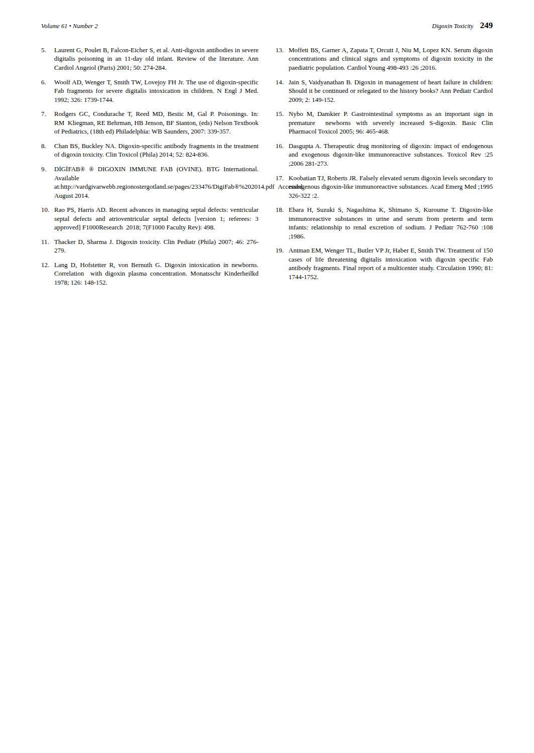Volume 61 • Number 2
Digoxin Toxicity 249
Laurent G, Poulet B, Falcon-Eicher S, et al. Anti-digoxin antibodies in severe digitalis poisoning in an 11-day old infant. Review of the literature. Ann Cardiol Angeiol (Paris) 2001; 50: 274-284.
Woolf AD, Wenger T, Smith TW, Lovejoy FH Jr. The use of digoxin-specific Fab fragments for severe digitalis intoxication in children. N Engl J Med. 1992; 326: 1739-1744.
Rodgers GC, Condurache T, Reed MD, Bestic M, Gal P. Poisonings. In: RM Kliegman, RE Behrman, HB Jenson, BF Stanton, (eds) Nelson Textbook of Pediatrics, (18th ed) Philadelphia: WB Saunders, 2007: 339-357.
Chan BS, Buckley NA. Digoxin-specific antibody fragments in the treatment of digoxin toxicity. Clin Toxicol (Phila) 2014; 52: 824-836.
DİGİFAB® ® DIGOXIN IMMUNE FAB (OVINE). BTG International. Available at:http://vardgivarwebb.regionostergotland.se/pages/233476/DigiFab®%202014.pdf Accessed August 2014.
Rao PS, Harris AD. Recent advances in managing septal defects: ventricular septal defects and atrioventricular septal defects [version 1; referees: 3 approved] F1000Research 2018; 7(F1000 Faculty Rev): 498.
Thacker D, Sharma J. Digoxin toxicity. Clin Pediatr (Phila) 2007; 46: 276-279.
Lang D, Hofstetter R, von Bernuth G. Digoxin intoxication in newborns. Correlation with digoxin plasma concentration. Monatsschr Kinderheilkd 1978; 126: 148-152.
Moffett BS, Garner A, Zapata T, Orcutt J, Niu M, Lopez KN. Serum digoxin concentrations and clinical signs and symptoms of digoxin toxicity in the paediatric population. Cardiol Young 498-493 :26 ;2016.
Jain S, Vaidyanathan B. Digoxin in management of heart failure in children: Should it be continued or relegated to the history books? Ann Pediatr Cardiol 2009; 2: 149-152.
Nybo M, Damkier P. Gastrointestinal symptoms as an important sign in premature newborns with severely increased S-digoxin. Basic Clin Pharmacol Toxicol 2005; 96: 465-468.
Dasgupta A. Therapeutic drug monitoring of digoxin: impact of endogenous and exogenous digoxin-like immunoreactive substances. Toxicol Rev :25 ;2006 281-273.
Koobatian TJ, Roberts JR. Falsely elevated serum digoxin levels secondary to endogenous digoxin-like immunoreactive substances. Acad Emerg Med ;1995 326-322 :2.
Ebara H, Suzuki S, Nagashima K, Shimano S, Kuroume T. Digoxin-like immunoreactive substances in urine and serum from preterm and term infants: relationship to renal excretion of sodium. J Pediatr 762-760 :108 ;1986.
Antman EM, Wenger TL, Butler VP Jr, Haber E, Smith TW. Treatment of 150 cases of life threatening digitalis intoxication with digoxin specific Fab antibody fragments. Final report of a multicenter study. Circulation 1990; 81: 1744-1752.